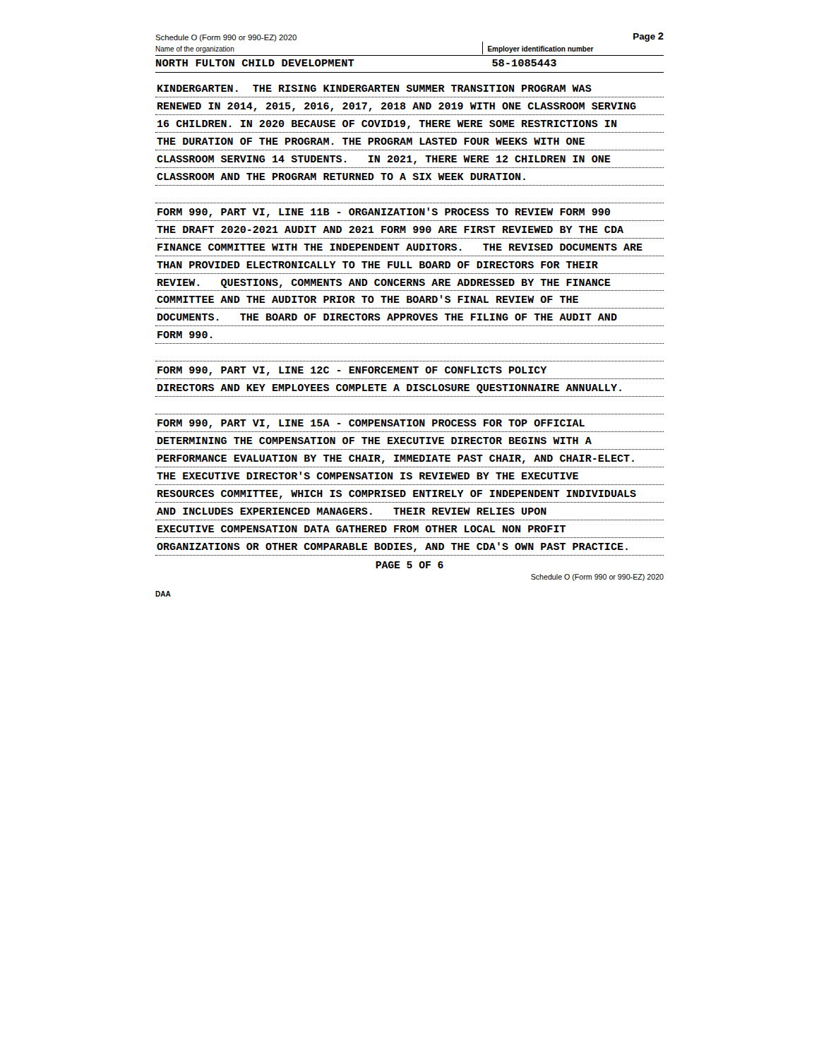Schedule O (Form 990 or 990-EZ) 2020
Page 2
Name of the organization
Employer identification number
NORTH FULTON CHILD DEVELOPMENT
58-1085443
KINDERGARTEN. THE RISING KINDERGARTEN SUMMER TRANSITION PROGRAM WAS
RENEWED IN 2014, 2015, 2016, 2017, 2018 AND 2019 WITH ONE CLASSROOM SERVING
16 CHILDREN. IN 2020 BECAUSE OF COVID19, THERE WERE SOME RESTRICTIONS IN
THE DURATION OF THE PROGRAM. THE PROGRAM LASTED FOUR WEEKS WITH ONE
CLASSROOM SERVING 14 STUDENTS. IN 2021, THERE WERE 12 CHILDREN IN ONE
CLASSROOM AND THE PROGRAM RETURNED TO A SIX WEEK DURATION.
.
FORM 990, PART VI, LINE 11B - ORGANIZATION'S PROCESS TO REVIEW FORM 990
THE DRAFT 2020-2021 AUDIT AND 2021 FORM 990 ARE FIRST REVIEWED BY THE CDA
FINANCE COMMITTEE WITH THE INDEPENDENT AUDITORS. THE REVISED DOCUMENTS ARE
THAN PROVIDED ELECTRONICALLY TO THE FULL BOARD OF DIRECTORS FOR THEIR
REVIEW. QUESTIONS, COMMENTS AND CONCERNS ARE ADDRESSED BY THE FINANCE
COMMITTEE AND THE AUDITOR PRIOR TO THE BOARD'S FINAL REVIEW OF THE
DOCUMENTS. THE BOARD OF DIRECTORS APPROVES THE FILING OF THE AUDIT AND
FORM 990.
.
FORM 990, PART VI, LINE 12C - ENFORCEMENT OF CONFLICTS POLICY
DIRECTORS AND KEY EMPLOYEES COMPLETE A DISCLOSURE QUESTIONNAIRE ANNUALLY.
.
FORM 990, PART VI, LINE 15A - COMPENSATION PROCESS FOR TOP OFFICIAL
DETERMINING THE COMPENSATION OF THE EXECUTIVE DIRECTOR BEGINS WITH A
PERFORMANCE EVALUATION BY THE CHAIR, IMMEDIATE PAST CHAIR, AND CHAIR-ELECT.
THE EXECUTIVE DIRECTOR'S COMPENSATION IS REVIEWED BY THE EXECUTIVE
RESOURCES COMMITTEE, WHICH IS COMPRISED ENTIRELY OF INDEPENDENT INDIVIDUALS
AND INCLUDES EXPERIENCED MANAGERS. THEIR REVIEW RELIES UPON
EXECUTIVE COMPENSATION DATA GATHERED FROM OTHER LOCAL NON PROFIT
ORGANIZATIONS OR OTHER COMPARABLE BODIES, AND THE CDA'S OWN PAST PRACTICE.
PAGE 5 OF 6
Schedule O (Form 990 or 990-EZ) 2020
DAA